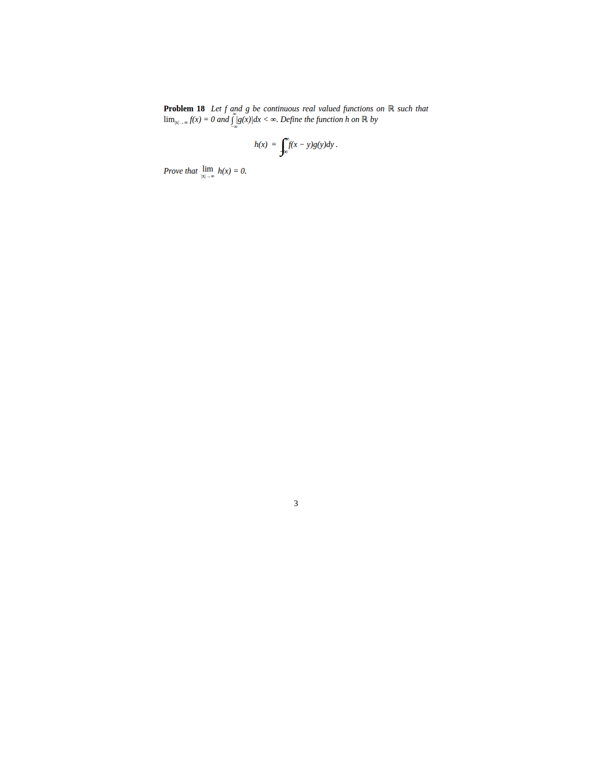Problem 18 Let f and g be continuous real valued functions on ℝ such that lim|x|→∞ f(x) = 0 and ∫∞−∞ |g(x)|dx < ∞. Define the function h on ℝ by
h(x) = ∫∞−∞ f(x − y)g(y) dy .
Prove that lim|x|→∞ h(x) = 0.
3